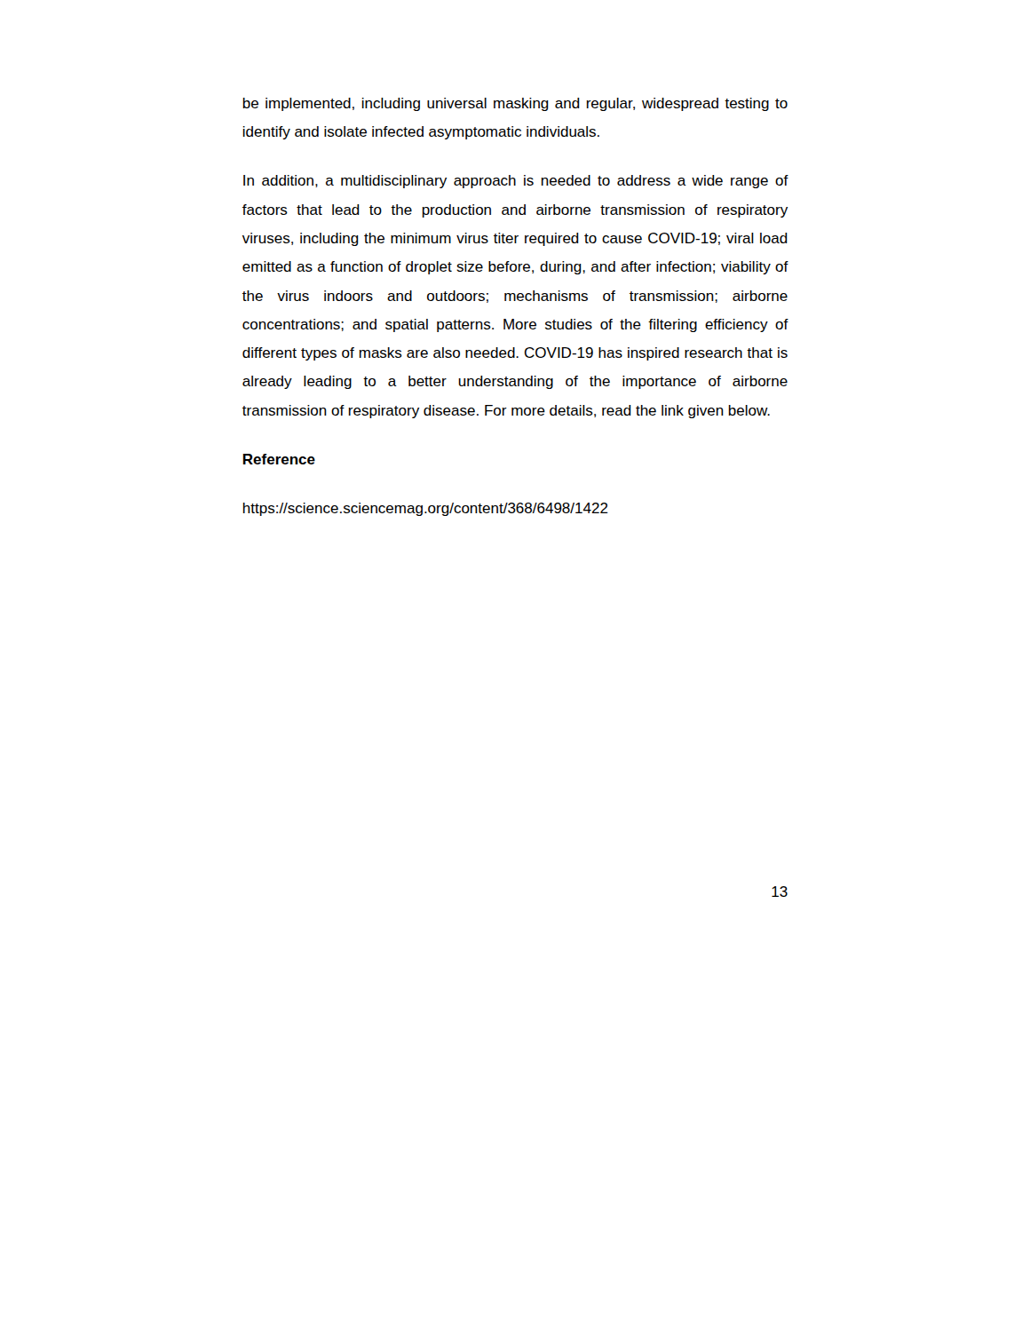be implemented, including universal masking and regular, widespread testing to identify and isolate infected asymptomatic individuals.
In addition, a multidisciplinary approach is needed to address a wide range of factors that lead to the production and airborne transmission of respiratory viruses, including the minimum virus titer required to cause COVID-19; viral load emitted as a function of droplet size before, during, and after infection; viability of the virus indoors and outdoors; mechanisms of transmission; airborne concentrations; and spatial patterns. More studies of the filtering efficiency of different types of masks are also needed. COVID-19 has inspired research that is already leading to a better understanding of the importance of airborne transmission of respiratory disease. For more details, read the link given below.
Reference
https://science.sciencemag.org/content/368/6498/1422
13